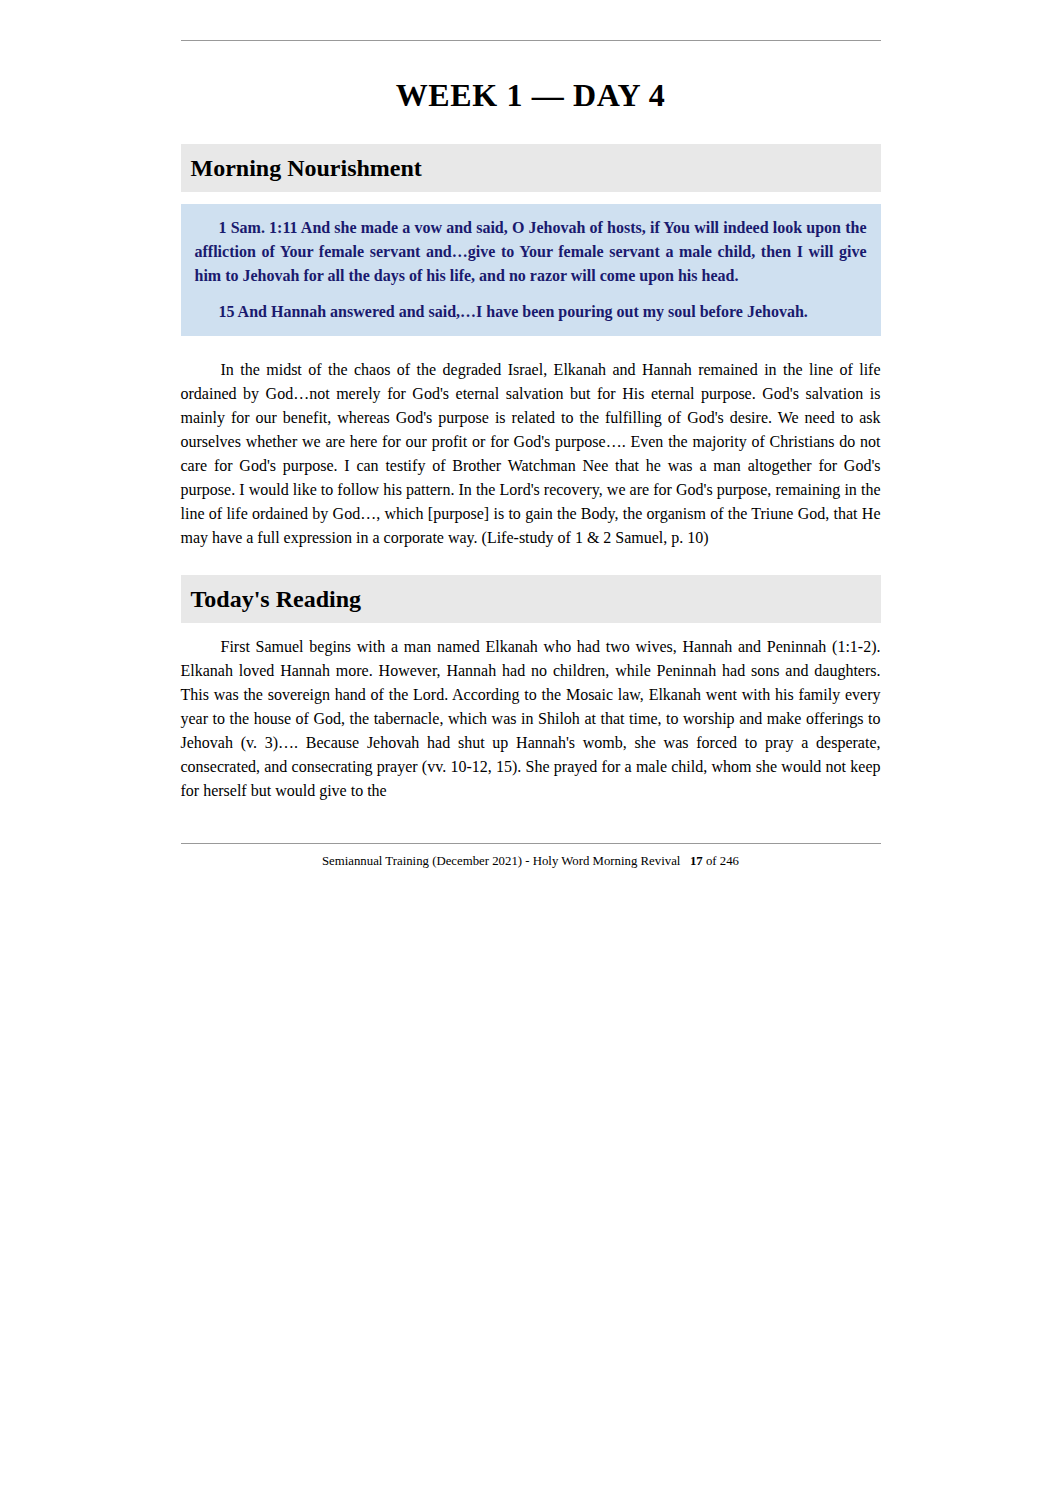WEEK 1 — DAY 4
Morning Nourishment
1 Sam. 1:11 And she made a vow and said, O Jehovah of hosts, if You will indeed look upon the affliction of Your female servant and…give to Your female servant a male child, then I will give him to Jehovah for all the days of his life, and no razor will come upon his head.
15 And Hannah answered and said,…I have been pouring out my soul before Jehovah.
In the midst of the chaos of the degraded Israel, Elkanah and Hannah remained in the line of life ordained by God…not merely for God's eternal salvation but for His eternal purpose. God's salvation is mainly for our benefit, whereas God's purpose is related to the fulfilling of God's desire. We need to ask ourselves whether we are here for our profit or for God's purpose…. Even the majority of Christians do not care for God's purpose. I can testify of Brother Watchman Nee that he was a man altogether for God's purpose. I would like to follow his pattern. In the Lord's recovery, we are for God's purpose, remaining in the line of life ordained by God…, which [purpose] is to gain the Body, the organism of the Triune God, that He may have a full expression in a corporate way. (Life-study of 1 & 2 Samuel, p. 10)
Today's Reading
First Samuel begins with a man named Elkanah who had two wives, Hannah and Peninnah (1:1-2). Elkanah loved Hannah more. However, Hannah had no children, while Peninnah had sons and daughters. This was the sovereign hand of the Lord. According to the Mosaic law, Elkanah went with his family every year to the house of God, the tabernacle, which was in Shiloh at that time, to worship and make offerings to Jehovah (v. 3)…. Because Jehovah had shut up Hannah's womb, she was forced to pray a desperate, consecrated, and consecrating prayer (vv. 10-12, 15). She prayed for a male child, whom she would not keep for herself but would give to the
Semiannual Training (December 2021) - Holy Word Morning Revival 17 of 246